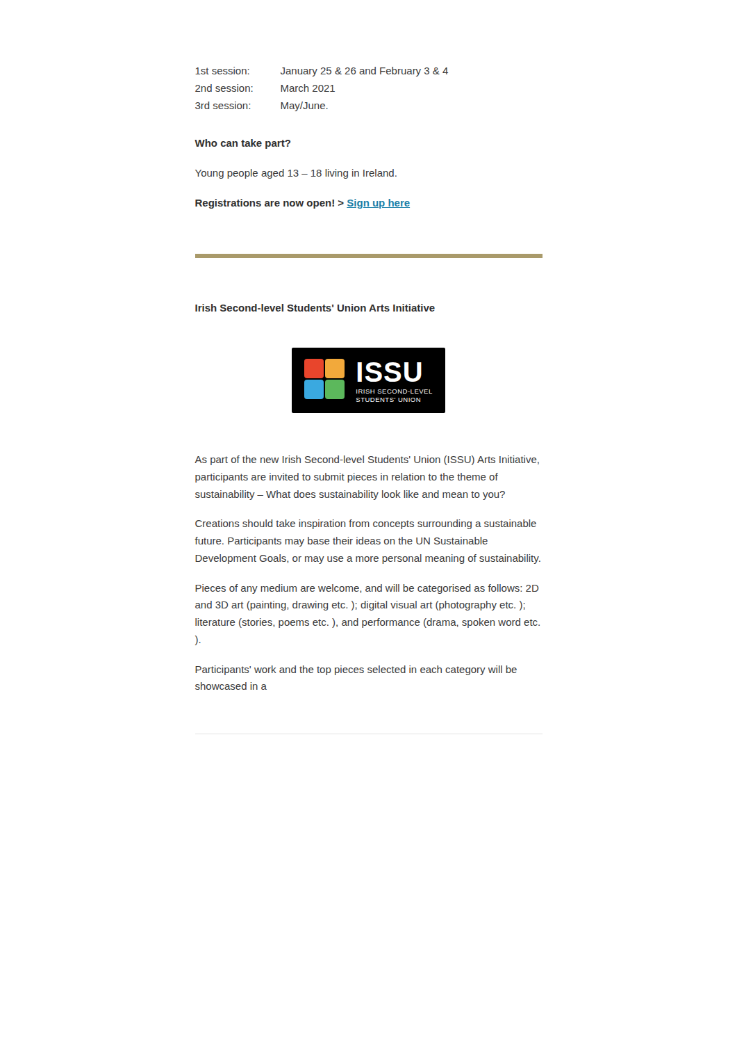1st session: January 25 & 26 and February 3 & 4
2nd session: March 2021
3rd session: May/June.
Who can take part?
Young people aged 13 – 18 living in Ireland.
Registrations are now open! > Sign up here
Irish Second-level Students' Union Arts Initiative
ISSU
IRISH SECOND-LEVEL
STUDENTS' UNION
As part of the new Irish Second-level Students' Union (ISSU) Arts Initiative, participants are invited to submit pieces in relation to the theme of sustainability – What does sustainability look like and mean to you?
Creations should take inspiration from concepts surrounding a sustainable future. Participants may base their ideas on the UN Sustainable Development Goals, or may use a more personal meaning of sustainability.
Pieces of any medium are welcome, and will be categorised as follows: 2D and 3D art (painting, drawing etc. ); digital visual art (photography etc. ); literature (stories, poems etc. ), and performance (drama, spoken word etc. ).
Participants' work and the top pieces selected in each category will be showcased in a